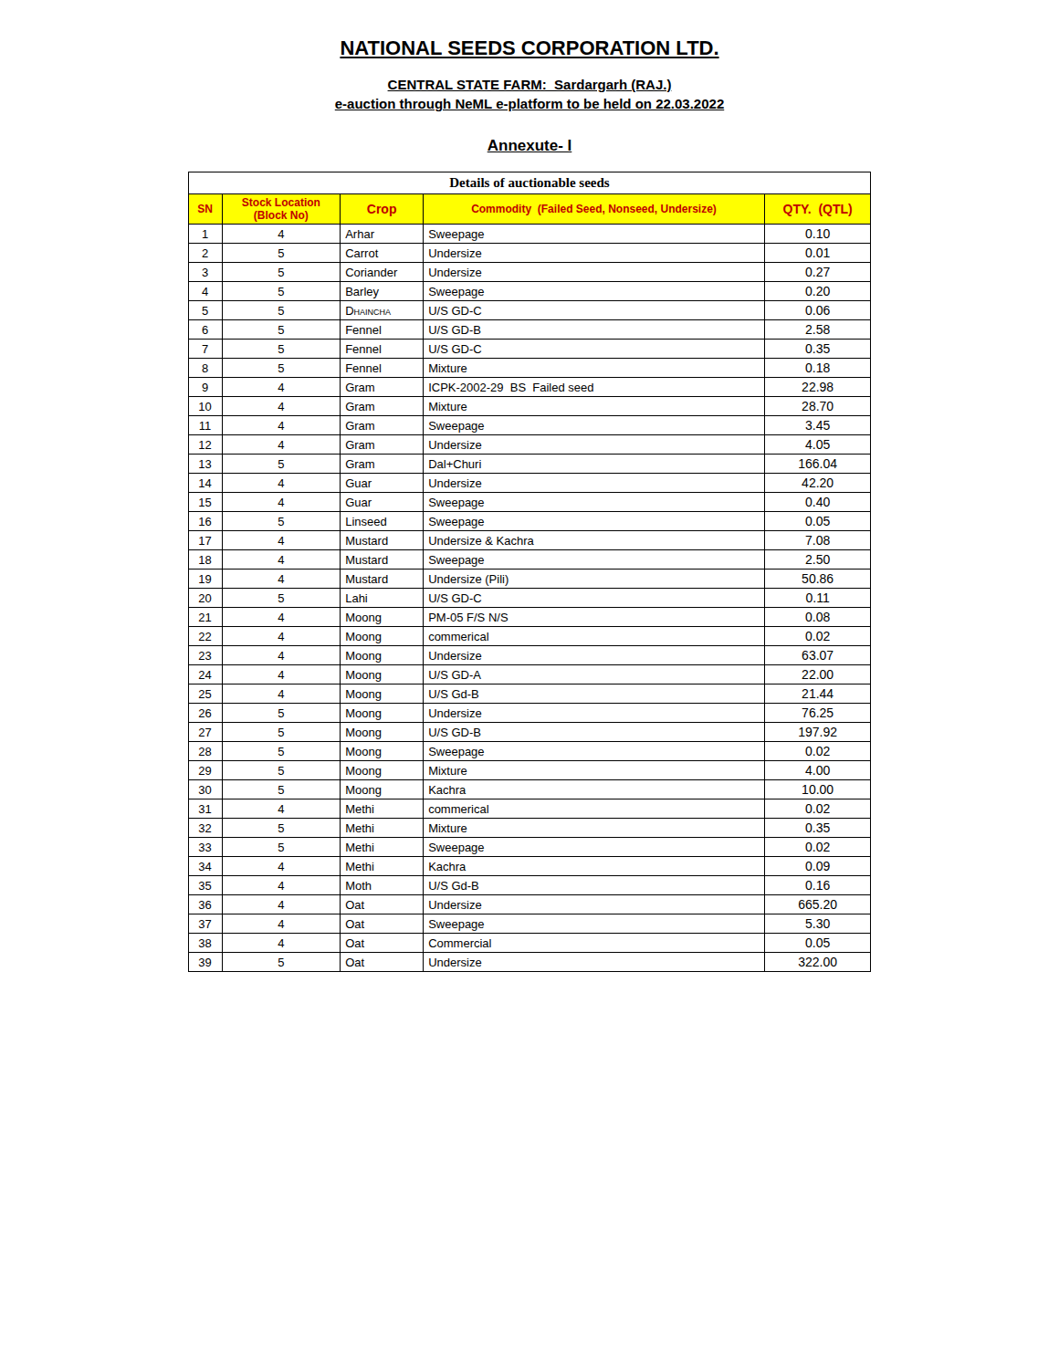NATIONAL SEEDS CORPORATION LTD.
CENTRAL STATE FARM: Sardargarh (RAJ.)
e-auction through NeML e-platform to be held on 22.03.2022
Annexute- I
Details of auctionable seeds
| SN | Stock Location (Block No) | Crop | Commodity (Failed Seed, Nonseed, Undersize) | QTY. (QTL) |
| --- | --- | --- | --- | --- |
| 1 | 4 | Arhar | Sweepage | 0.10 |
| 2 | 5 | Carrot | Undersize | 0.01 |
| 3 | 5 | Coriander | Undersize | 0.27 |
| 4 | 5 | Barley | Sweepage | 0.20 |
| 5 | 5 | Dhaincha | U/S GD-C | 0.06 |
| 6 | 5 | Fennel | U/S GD-B | 2.58 |
| 7 | 5 | Fennel | U/S GD-C | 0.35 |
| 8 | 5 | Fennel | Mixture | 0.18 |
| 9 | 4 | Gram | ICPK-2002-29 BS Failed seed | 22.98 |
| 10 | 4 | Gram | Mixture | 28.70 |
| 11 | 4 | Gram | Sweepage | 3.45 |
| 12 | 4 | Gram | Undersize | 4.05 |
| 13 | 5 | Gram | Dal+Churi | 166.04 |
| 14 | 4 | Guar | Undersize | 42.20 |
| 15 | 4 | Guar | Sweepage | 0.40 |
| 16 | 5 | Linseed | Sweepage | 0.05 |
| 17 | 4 | Mustard | Undersize & Kachra | 7.08 |
| 18 | 4 | Mustard | Sweepage | 2.50 |
| 19 | 4 | Mustard | Undersize (Pili) | 50.86 |
| 20 | 5 | Lahi | U/S GD-C | 0.11 |
| 21 | 4 | Moong | PM-05 F/S N/S | 0.08 |
| 22 | 4 | Moong | commerical | 0.02 |
| 23 | 4 | Moong | Undersize | 63.07 |
| 24 | 4 | Moong | U/S GD-A | 22.00 |
| 25 | 4 | Moong | U/S Gd-B | 21.44 |
| 26 | 5 | Moong | Undersize | 76.25 |
| 27 | 5 | Moong | U/S GD-B | 197.92 |
| 28 | 5 | Moong | Sweepage | 0.02 |
| 29 | 5 | Moong | Mixture | 4.00 |
| 30 | 5 | Moong | Kachra | 10.00 |
| 31 | 4 | Methi | commerical | 0.02 |
| 32 | 5 | Methi | Mixture | 0.35 |
| 33 | 5 | Methi | Sweepage | 0.02 |
| 34 | 4 | Methi | Kachra | 0.09 |
| 35 | 4 | Moth | U/S Gd-B | 0.16 |
| 36 | 4 | Oat | Undersize | 665.20 |
| 37 | 4 | Oat | Sweepage | 5.30 |
| 38 | 4 | Oat | Commercial | 0.05 |
| 39 | 5 | Oat | Undersize | 322.00 |